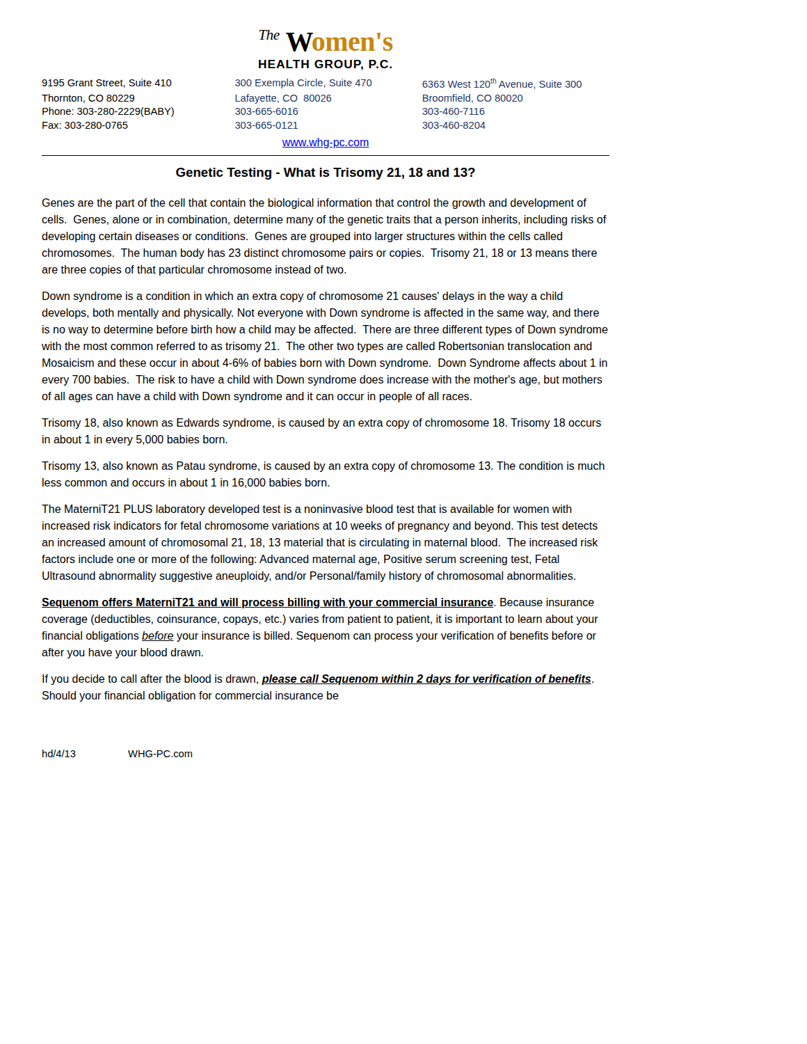The Women's
HEALTH GROUP, P.C.
| 9195 Grant Street, Suite 410 | 300 Exempla Circle, Suite 470 | 6363 West 120 th Avenue, Suite 300 |
| Thornton, CO 80229 | Lafayette, CO 80026 | Broomfield, CO 80020 |
| Phone: 303-280-2229(BABY) | 303-665-6016 | 303-460-7116 |
| Fax: 303-280-0765 | 303-665-0121 | 303-460-8204 |
www.whg-pc.com
Genetic Testing - What is Trisomy 21, 18 and 13?
Genes are the part of the cell that contain the biological information that control the growth and development of cells. Genes, alone or in combination, determine many of the genetic traits that a person inherits, including risks of developing certain diseases or conditions. Genes are grouped into larger structures within the cells called chromosomes. The human body has 23 distinct chromosome pairs or copies. Trisomy 21, 18 or 13 means there are three copies of that particular chromosome instead of two.
Down syndrome is a condition in which an extra copy of chromosome 21 causes' delays in the way a child develops, both mentally and physically. Not everyone with Down syndrome is affected in the same way, and there is no way to determine before birth how a child may be affected. There are three different types of Down syndrome with the most common referred to as trisomy 21. The other two types are called Robertsonian translocation and Mosaicism and these occur in about 4-6% of babies born with Down syndrome. Down Syndrome affects about 1 in every 700 babies. The risk to have a child with Down syndrome does increase with the mother's age, but mothers of all ages can have a child with Down syndrome and it can occur in people of all races.
Trisomy 18, also known as Edwards syndrome, is caused by an extra copy of chromosome 18. Trisomy 18 occurs in about 1 in every 5,000 babies born.
Trisomy 13, also known as Patau syndrome, is caused by an extra copy of chromosome 13. The condition is much less common and occurs in about 1 in 16,000 babies born.
The MaterniT21 PLUS laboratory developed test is a noninvasive blood test that is available for women with increased risk indicators for fetal chromosome variations at 10 weeks of pregnancy and beyond. This test detects an increased amount of chromosomal 21, 18, 13 material that is circulating in maternal blood. The increased risk factors include one or more of the following: Advanced maternal age, Positive serum screening test, Fetal Ultrasound abnormality suggestive aneuploidy, and/or Personal/family history of chromosomal abnormalities.
Sequenom offers MaterniT21 and will process billing with your commercial insurance. Because insurance coverage (deductibles, coinsurance, copays, etc.) varies from patient to patient, it is important to learn about your financial obligations before your insurance is billed. Sequenom can process your verification of benefits before or after you have your blood drawn.
If you decide to call after the blood is drawn, please call Sequenom within 2 days for verification of benefits. Should your financial obligation for commercial insurance be
hd/4/13 WHG-PC.com